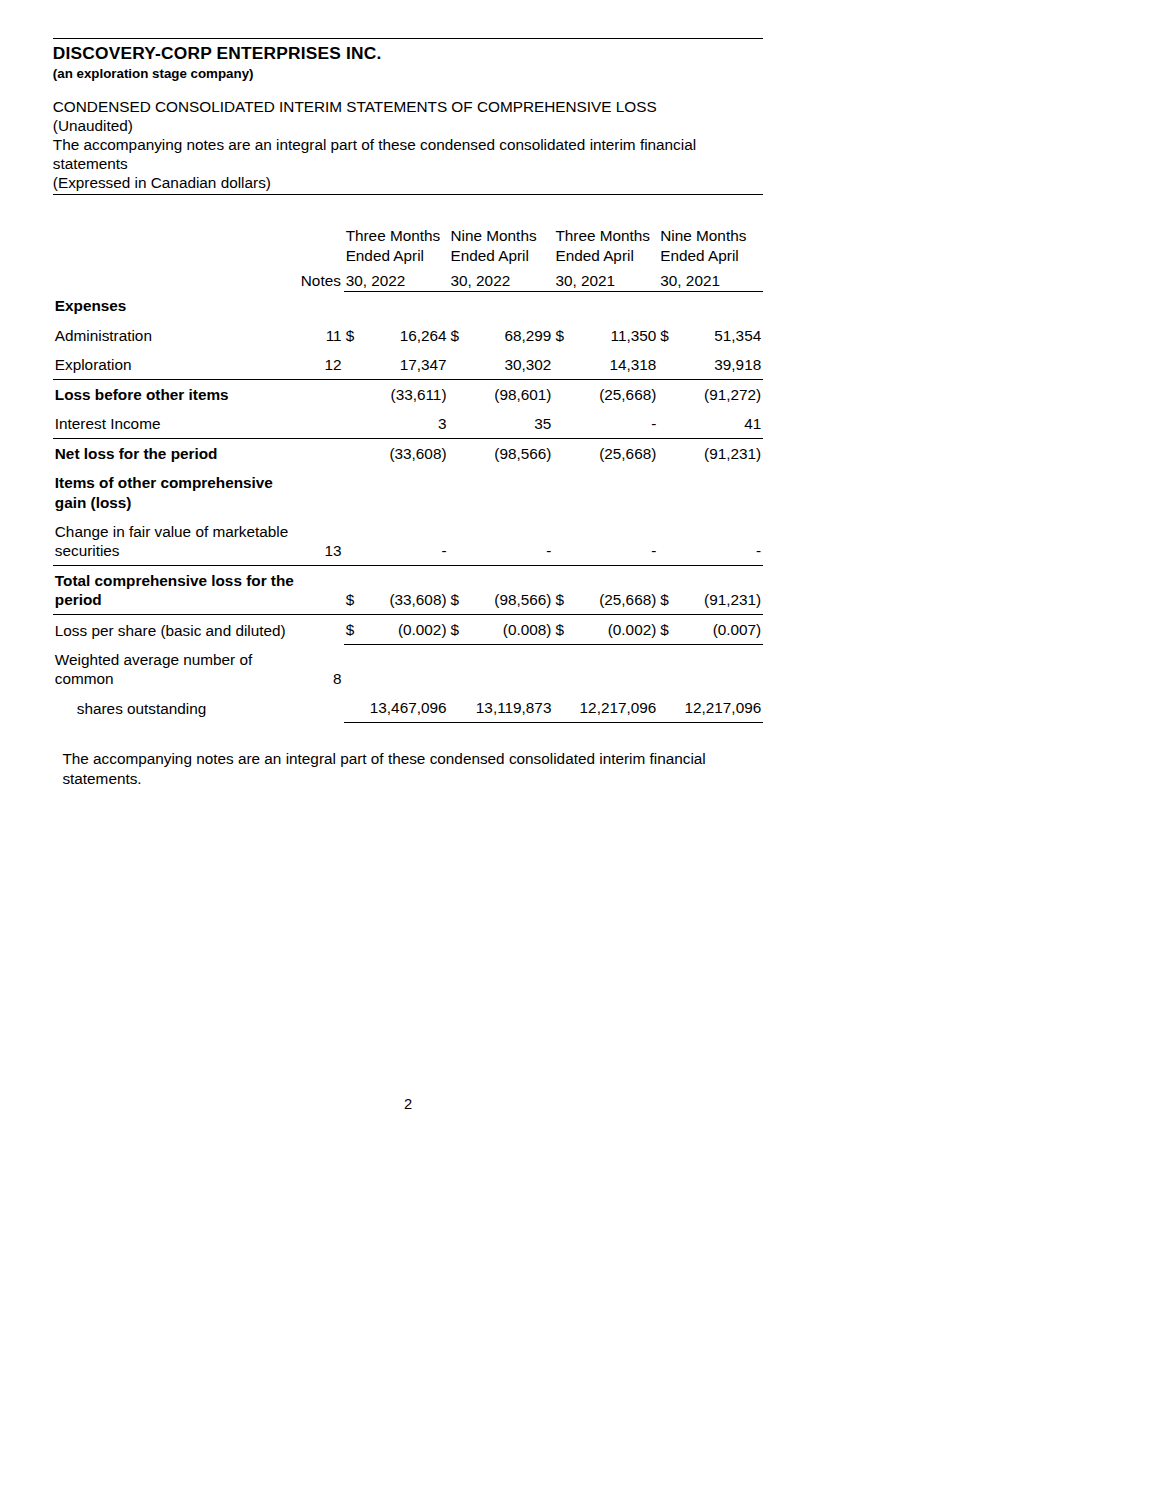DISCOVERY-CORP ENTERPRISES INC.
(an exploration stage company)
CONDENSED CONSOLIDATED INTERIM STATEMENTS OF COMPREHENSIVE LOSS
(Unaudited)
The accompanying notes are an integral part of these condensed consolidated interim financial statements
(Expressed in Canadian dollars)
| | | Three Months Ended April | Nine Months Ended April | Three Months Ended April | Nine Months Ended April |
| --- | --- | --- | --- | --- | --- |
| | Notes | 30, 2022 | 30, 2022 | 30, 2021 | 30, 2021 |
| Expenses | | | | | |
| Administration | 11 | $ | 16,264 | $ | 68,299 | $ | 11,350 | $ | 51,354 |
| Exploration | 12 | | 17,347 | | 30,302 | | 14,318 | | 39,918 |
| Loss before other items | | | (33,611) | | (98,601) | | (25,668) | | (91,272) |
| Interest Income | | | 3 | | 35 | | - | | 41 |
| Net loss for the period | | | (33,608) | | (98,566) | | (25,668) | | (91,231) |
| Items of other comprehensive gain (loss) | | | | | |
| Change in fair value of marketable securities | 13 | | - | | - | | - | | - |
| Total comprehensive loss for the period | | $ | (33,608) | $ | (98,566) | $ | (25,668) | $ | (91,231) |
| Loss per share (basic and diluted) | | $ | (0.002) | $ | (0.008) | $ | (0.002) | $ | (0.007) |
| Weighted average number of common | 8 | |
| shares outstanding | | 13,467,096 | 13,119,873 | 12,217,096 | 12,217,096 |
The accompanying notes are an integral part of these condensed consolidated interim financial statements.
2